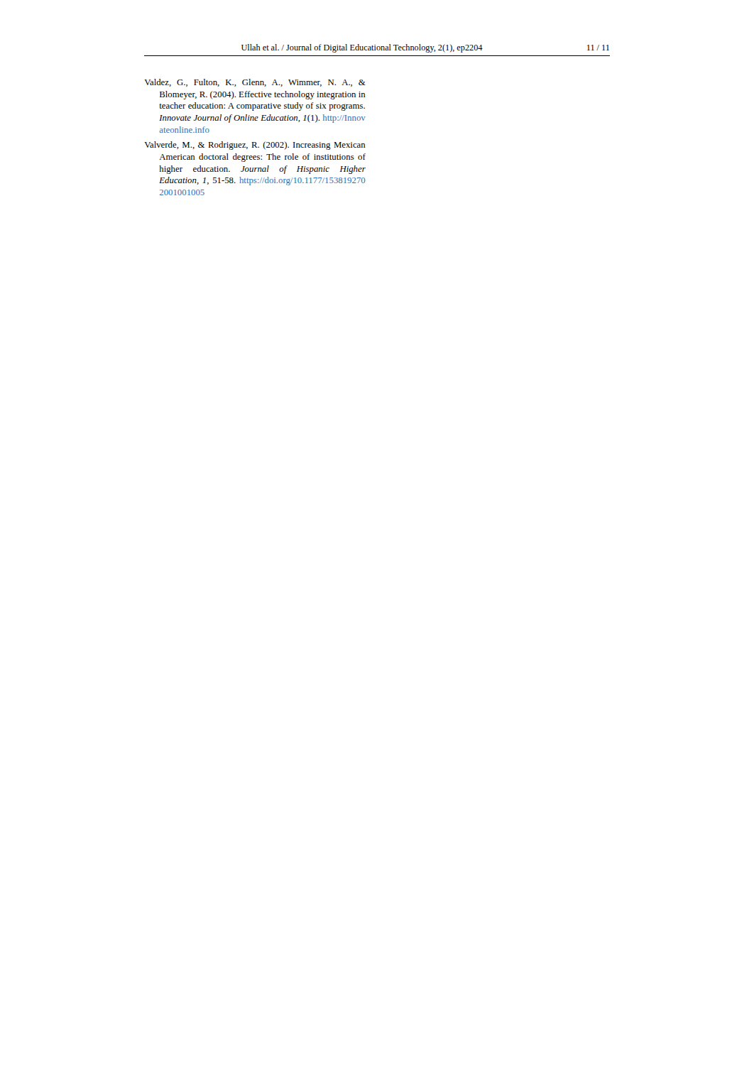Ullah et al. / Journal of Digital Educational Technology, 2(1), ep2204
11 / 11
Valdez, G., Fulton, K., Glenn, A., Wimmer, N. A., & Blomeyer, R. (2004). Effective technology integration in teacher education: A comparative study of six programs. Innovate Journal of Online Education, 1(1). http://Innovateonline.info
Valverde, M., & Rodriguez, R. (2002). Increasing Mexican American doctoral degrees: The role of institutions of higher education. Journal of Hispanic Higher Education, 1, 51-58. https://doi.org/10.1177/1538192702001001005